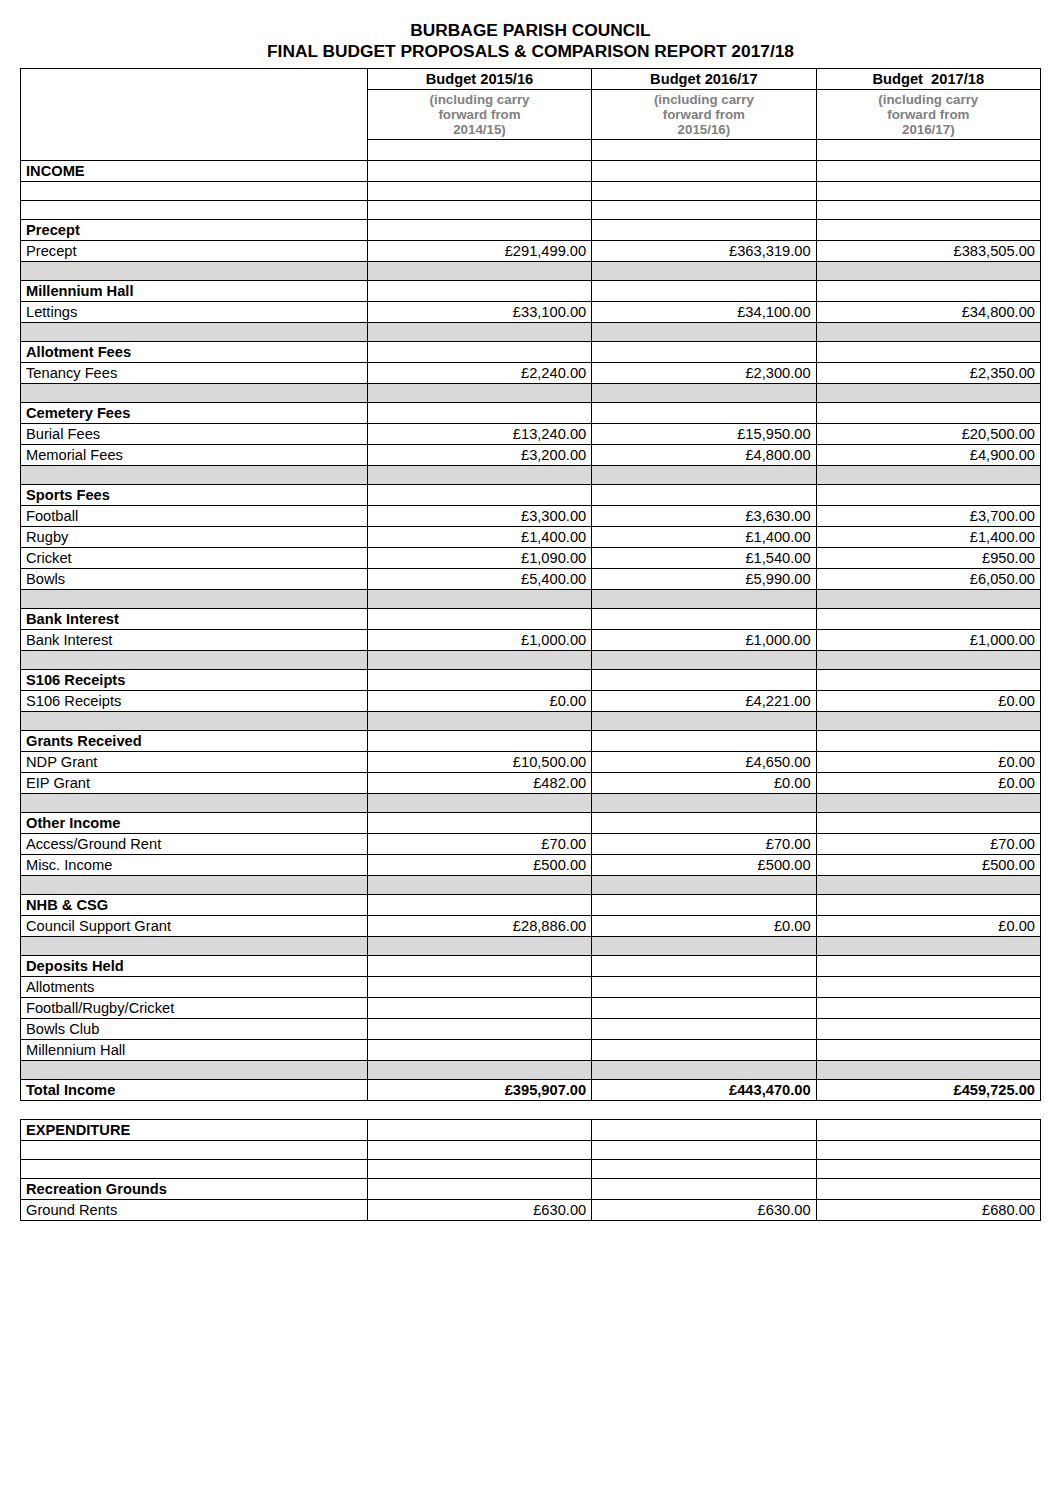BURBAGE PARISH COUNCIL
FINAL BUDGET PROPOSALS & COMPARISON REPORT 2017/18
| | Budget 2015/16 | Budget 2016/17 | Budget 2017/18 |
| | (including carry forward from 2014/15) | (including carry forward from 2015/16) | (including carry forward from 2016/17) |
| INCOME | | | |
| Precept | | | |
| Precept | £291,499.00 | £363,319.00 | £383,505.00 |
| Millennium Hall | | | |
| Lettings | £33,100.00 | £34,100.00 | £34,800.00 |
| Allotment Fees | | | |
| Tenancy Fees | £2,240.00 | £2,300.00 | £2,350.00 |
| Cemetery Fees | | | |
| Burial Fees | £13,240.00 | £15,950.00 | £20,500.00 |
| Memorial Fees | £3,200.00 | £4,800.00 | £4,900.00 |
| Sports Fees | | | |
| Football | £3,300.00 | £3,630.00 | £3,700.00 |
| Rugby | £1,400.00 | £1,400.00 | £1,400.00 |
| Cricket | £1,090.00 | £1,540.00 | £950.00 |
| Bowls | £5,400.00 | £5,990.00 | £6,050.00 |
| Bank Interest | | | |
| Bank Interest | £1,000.00 | £1,000.00 | £1,000.00 |
| S106 Receipts | | | |
| S106 Receipts | £0.00 | £4,221.00 | £0.00 |
| Grants Received | | | |
| NDP Grant | £10,500.00 | £4,650.00 | £0.00 |
| EIP Grant | £482.00 | £0.00 | £0.00 |
| Other Income | | | |
| Access/Ground Rent | £70.00 | £70.00 | £70.00 |
| Misc. Income | £500.00 | £500.00 | £500.00 |
| NHB & CSG | | | |
| Council Support Grant | £28,886.00 | £0.00 | £0.00 |
| Deposits Held | | | |
| Allotments | | | |
| Football/Rugby/Cricket | | | |
| Bowls Club | | | |
| Millennium Hall | | | |
| Total Income | £395,907.00 | £443,470.00 | £459,725.00 |
| EXPENDITURE | | | |
| Recreation Grounds | | | |
| Ground Rents | £630.00 | £630.00 | £680.00 |